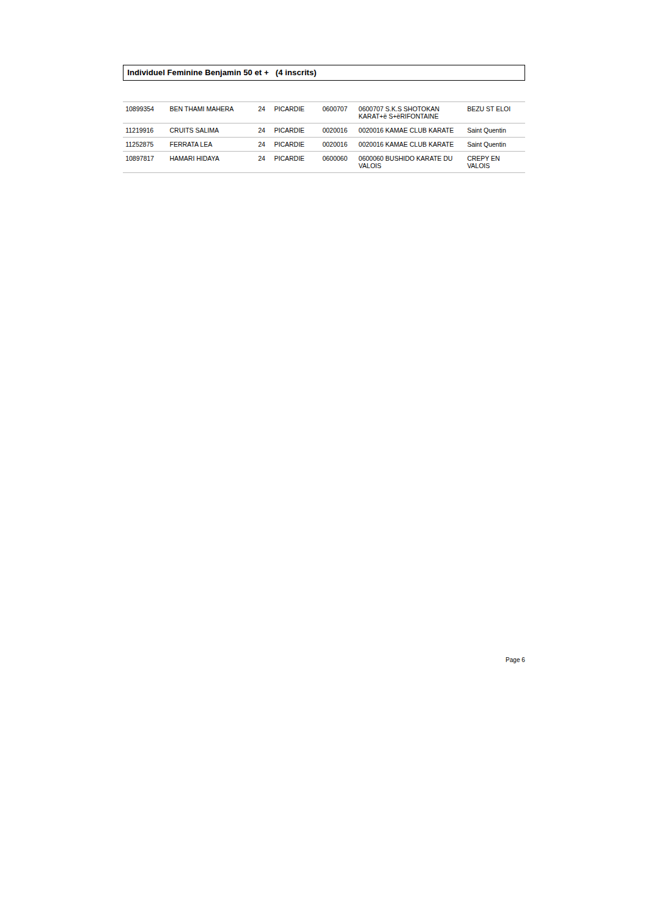Individuel Feminine Benjamin 50 et + (4 inscrits)
| 10899354 | BEN THAMI MAHERA | 24 | PICARDIE | 0600707 | 0600707 S.K.S SHOTOKAN KARAT+ë S+ëRIFONTAINE | BEZU ST ELOI |
| 11219916 | CRUITS SALIMA | 24 | PICARDIE | 0020016 | 0020016 KAMAE CLUB KARATE | Saint Quentin |
| 11252875 | FERRATA LEA | 24 | PICARDIE | 0020016 | 0020016 KAMAE CLUB KARATE | Saint Quentin |
| 10897817 | HAMARI HIDAYA | 24 | PICARDIE | 0600060 | 0600060 BUSHIDO KARATE DU VALOIS | CREPY EN VALOIS |
Page 6